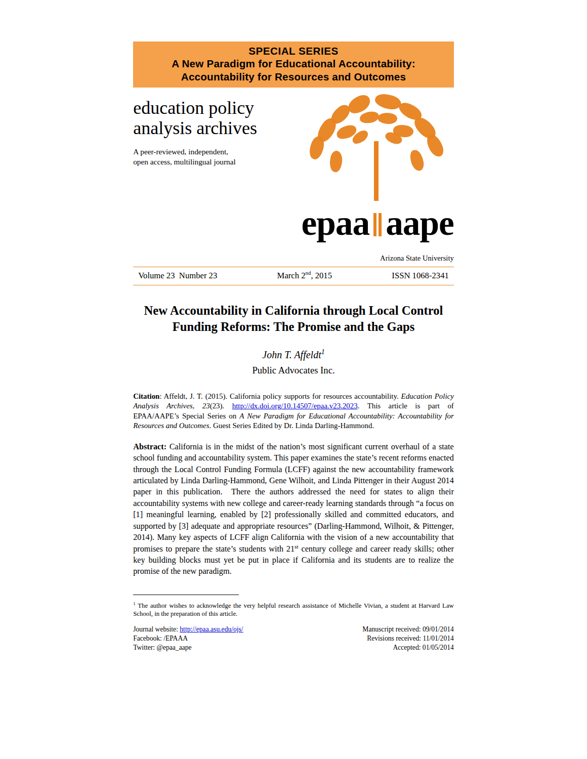SPECIAL SERIES
A New Paradigm for Educational Accountability:
Accountability for Resources and Outcomes
education policy analysis archives
A peer-reviewed, independent,
open access, multilingual journal
epaa aape
Arizona State University
Volume 23 Number 23
March 2nd, 2015
ISSN 1068-2341
New Accountability in California through Local Control
Funding Reforms: The Promise and the Gaps
John T. Affeldt1
Public Advocates Inc.
Citation: Affeldt, J. T. (2015). California policy supports for resources accountability. Education Policy Analysis Archives, 23(23). http://dx.doi.org/10.14507/epaa.v23.2023. This article is part of EPAA/AAPE’s Special Series on A New Paradigm for Educational Accountability: Accountability for Resources and Outcomes. Guest Series Edited by Dr. Linda Darling-Hammond.
Abstract: California is in the midst of the nation’s most significant current overhaul of a state school funding and accountability system. This paper examines the state’s recent reforms enacted through the Local Control Funding Formula (LCFF) against the new accountability framework articulated by Linda Darling-Hammond, Gene Wilhoit, and Linda Pittenger in their August 2014 paper in this publication. There the authors addressed the need for states to align their accountability systems with new college and career-ready learning standards through “a focus on [1] meaningful learning, enabled by [2] professionally skilled and committed educators, and supported by [3] adequate and appropriate resources” (Darling-Hammond, Wilhoit, & Pittenger, 2014). Many key aspects of LCFF align California with the vision of a new accountability that promises to prepare the state’s students with 21st century college and career ready skills; other key building blocks must yet be put in place if California and its students are to realize the promise of the new paradigm.
1 The author wishes to acknowledge the very helpful research assistance of Michelle Vivian, a student at Harvard Law School, in the preparation of this article.
Journal website: http://epaa.asu.edu/ojs/
Facebook: /EPAAA
Twitter: @epaa_aape
Manuscript received: 09/01/2014
Revisions received: 11/01/2014
Accepted: 01/05/2014